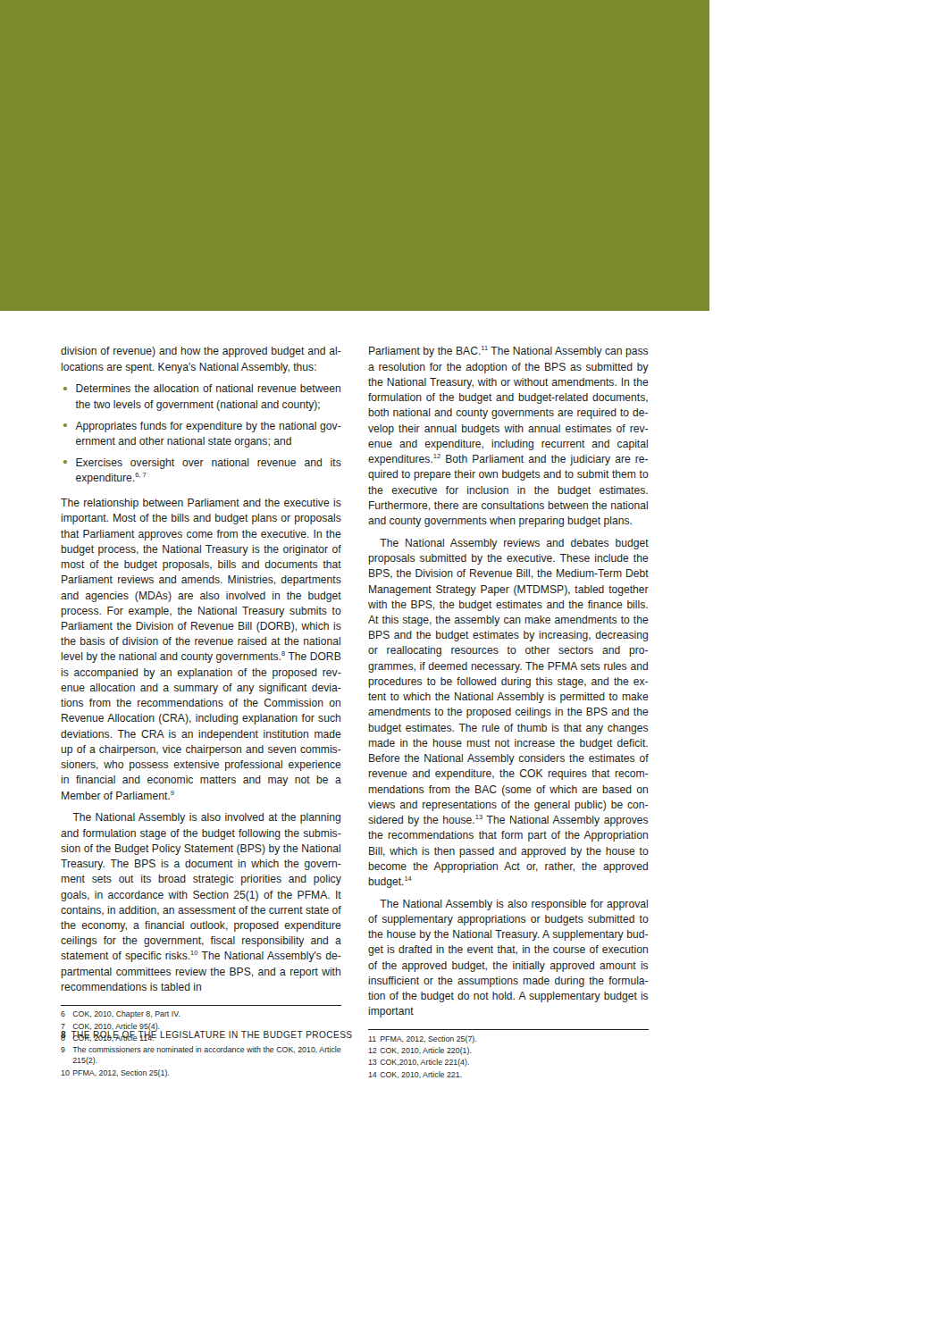division of revenue) and how the approved budget and allocations are spent. Kenya's National Assembly, thus:
Determines the allocation of national revenue between the two levels of government (national and county);
Appropriates funds for expenditure by the national government and other national state organs; and
Exercises oversight over national revenue and its expenditure.6, 7
The relationship between Parliament and the executive is important. Most of the bills and budget plans or proposals that Parliament approves come from the executive. In the budget process, the National Treasury is the originator of most of the budget proposals, bills and documents that Parliament reviews and amends. Ministries, departments and agencies (MDAs) are also involved in the budget process. For example, the National Treasury submits to Parliament the Division of Revenue Bill (DORB), which is the basis of division of the revenue raised at the national level by the national and county governments.8 The DORB is accompanied by an explanation of the proposed revenue allocation and a summary of any significant deviations from the recommendations of the Commission on Revenue Allocation (CRA), including explanation for such deviations. The CRA is an independent institution made up of a chairperson, vice chairperson and seven commissioners, who possess extensive professional experience in financial and economic matters and may not be a Member of Parliament.9
The National Assembly is also involved at the planning and formulation stage of the budget following the submission of the Budget Policy Statement (BPS) by the National Treasury. The BPS is a document in which the government sets out its broad strategic priorities and policy goals, in accordance with Section 25(1) of the PFMA. It contains, in addition, an assessment of the current state of the economy, a financial outlook, proposed expenditure ceilings for the government, fiscal responsibility and a statement of specific risks.10 The National Assembly's departmental committees review the BPS, and a report with recommendations is tabled in
6
COK, 2010, Chapter 8, Part IV.
7
COK, 2010, Article 95(4).
8
COK, 2010, Article 114.
9
The commissioners are nominated in accordance with the COK, 2010, Article 215(2).
10
PFMA, 2012, Section 25(1).
Parliament by the BAC.11 The National Assembly can pass a resolution for the adoption of the BPS as submitted by the National Treasury, with or without amendments. In the formulation of the budget and budget-related documents, both national and county governments are required to develop their annual budgets with annual estimates of revenue and expenditure, including recurrent and capital expenditures.12 Both Parliament and the judiciary are required to prepare their own budgets and to submit them to the executive for inclusion in the budget estimates. Furthermore, there are consultations between the national and county governments when preparing budget plans.
The National Assembly reviews and debates budget proposals submitted by the executive. These include the BPS, the Division of Revenue Bill, the Medium-Term Debt Management Strategy Paper (MTDMSP), tabled together with the BPS, the budget estimates and the finance bills. At this stage, the assembly can make amendments to the BPS and the budget estimates by increasing, decreasing or reallocating resources to other sectors and programmes, if deemed necessary. The PFMA sets rules and procedures to be followed during this stage, and the extent to which the National Assembly is permitted to make amendments to the proposed ceilings in the BPS and the budget estimates. The rule of thumb is that any changes made in the house must not increase the budget deficit. Before the National Assembly considers the estimates of revenue and expenditure, the COK requires that recommendations from the BAC (some of which are based on views and representations of the general public) be considered by the house.13 The National Assembly approves the recommendations that form part of the Appropriation Bill, which is then passed and approved by the house to become the Appropriation Act or, rather, the approved budget.14
The National Assembly is also responsible for approval of supplementary appropriations or budgets submitted to the house by the National Treasury. A supplementary budget is drafted in the event that, in the course of execution of the approved budget, the initially approved amount is insufficient or the assumptions made during the formulation of the budget do not hold. A supplementary budget is important
11
PFMA, 2012, Section 25(7).
12
COK, 2010, Article 220(1).
13
COK,2010, Article 221(4).
14
COK, 2010, Article 221.
8 The Role of the Legislature in the Budget Process